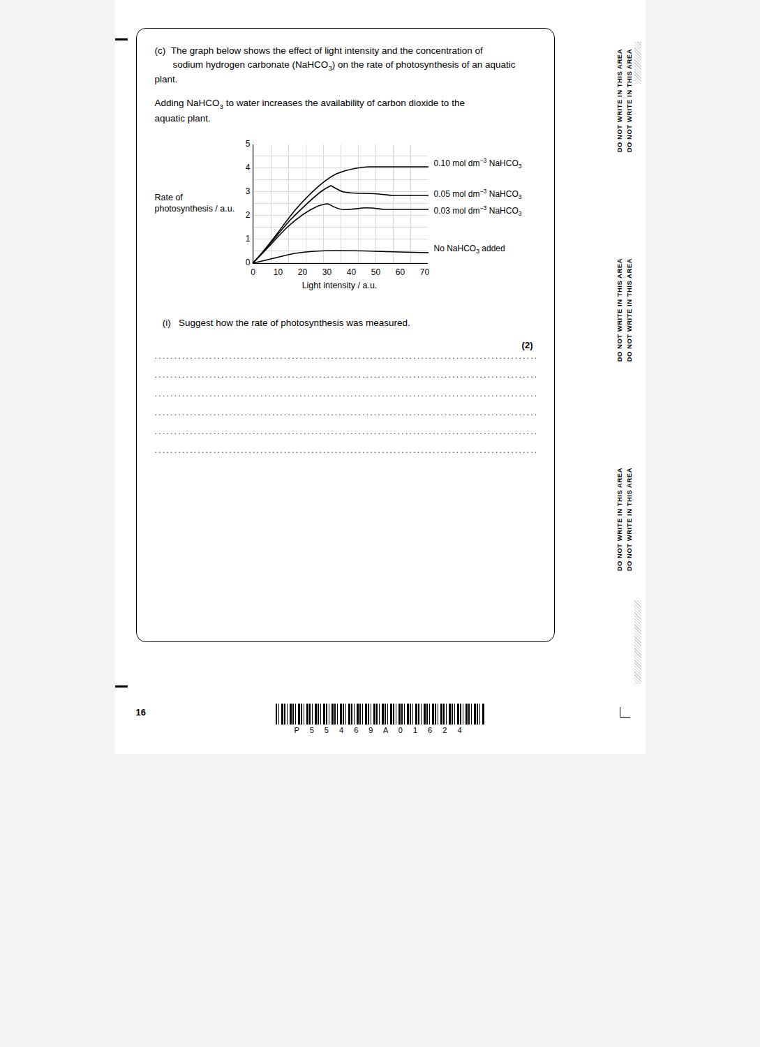DO NOT WRITE IN THIS AREA DO NOT WRITE IN THIS AREA DO NOT WRITE IN THIS AREA DO NOT WRITE IN THIS AREA DO NOT WRITE IN THIS AREA DO NOT WRITE IN THIS AREA
(c) The graph below shows the effect of light intensity and the concentration of
sodium hydrogen carbonate (NaHCO3) on the rate of photosynthesis of an aquatic plant.
Adding NaHCO3 to water increases the availability of carbon dioxide to the
aquatic plant.
Rate of
photosynthesis / a.u.
5 4 3 2 1 0 0 10 20 30 40 50 60 70
0.10 mol dm−3 NaHCO3
0.05 mol dm−3 NaHCO3
0.03 mol dm−3 NaHCO3
No NaHCO3 added
Light intensity / a.u.
(i) Suggest how the rate of photosynthesis was measured.
(2)
..................................................................................................................................................
..................................................................................................................................................
..................................................................................................................................................
..................................................................................................................................................
..................................................................................................................................................
..................................................................................................................................................
16
P 5 5 4 6 9 A 0 1 6 2 4